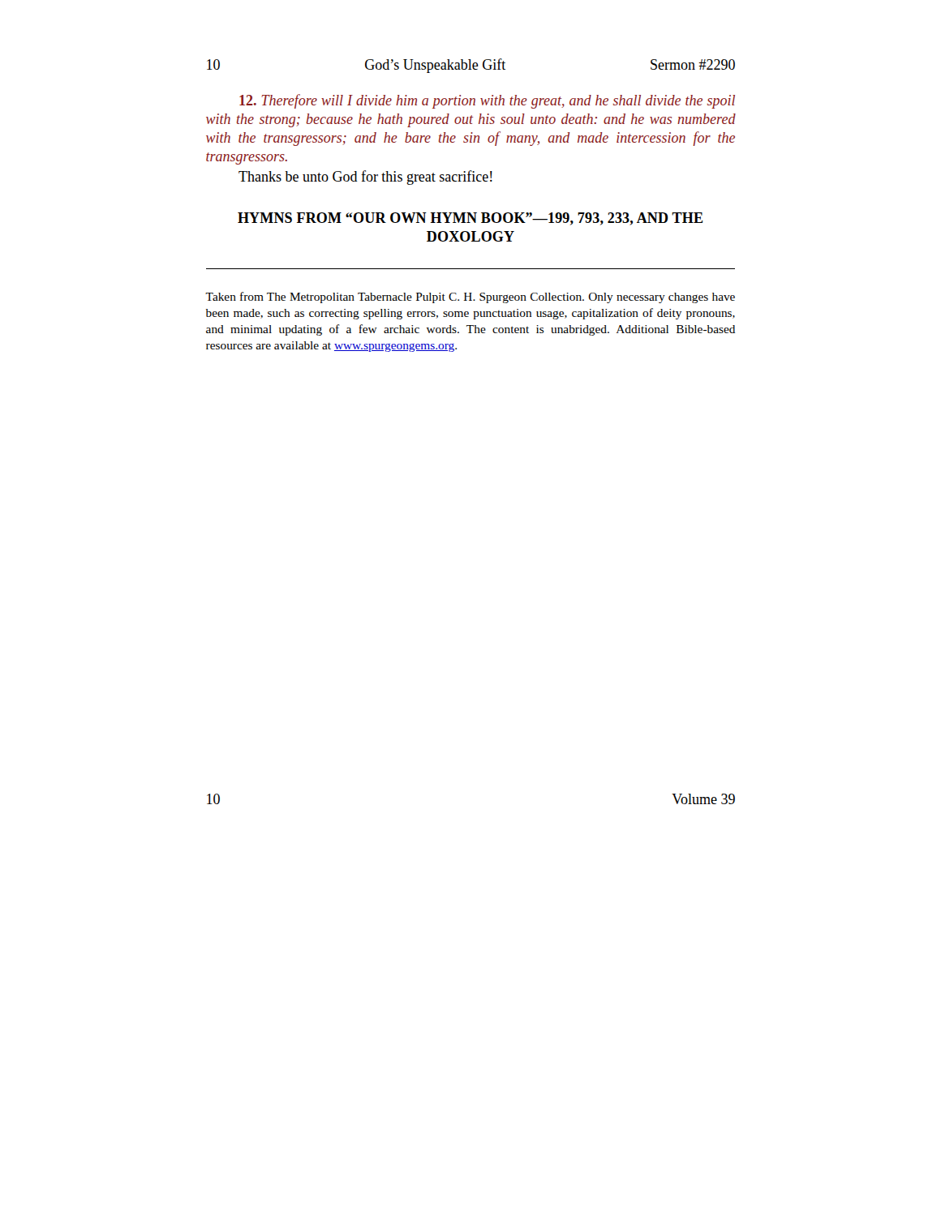10 God’s Unspeakable Gift Sermon #2290
12. Therefore will I divide him a portion with the great, and he shall divide the spoil with the strong; because he hath poured out his soul unto death: and he was numbered with the transgressors; and he bare the sin of many, and made intercession for the transgressors.
Thanks be unto God for this great sacrifice!
HYMNS FROM “OUR OWN HYMN BOOK”—199, 793, 233, AND THE DOXOLOGY
Taken from The Metropolitan Tabernacle Pulpit C. H. Spurgeon Collection. Only necessary changes have been made, such as correcting spelling errors, some punctuation usage, capitalization of deity pronouns, and minimal updating of a few archaic words. The content is unabridged. Additional Bible-based resources are available at www.spurgeongems.org.
10 Volume 39